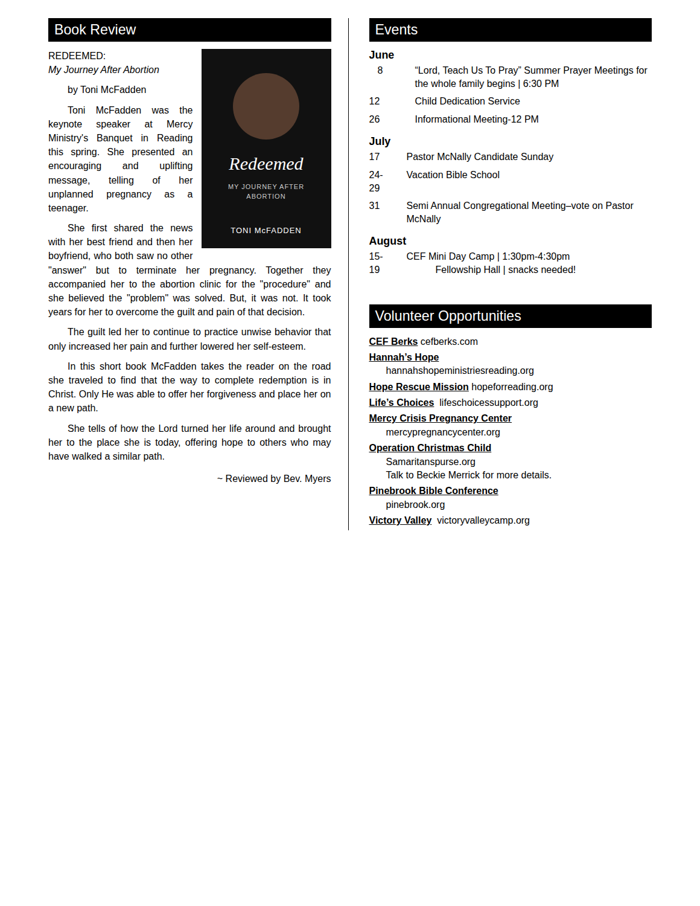Book Review
REDEEMED:
My Journey After Abortion
by Toni McFadden
Toni McFadden was the keynote speaker at Mercy Ministry's Banquet in Reading this spring. She presented an encouraging and uplifting message, telling of her unplanned pregnancy as a teenager.
She first shared the news with her best friend and then her boyfriend, who both saw no other "answer" but to terminate her pregnancy. Together they accompanied her to the abortion clinic for the "procedure" and she believed the "problem" was solved. But, it was not. It took years for her to overcome the guilt and pain of that decision.
The guilt led her to continue to practice unwise behavior that only increased her pain and further lowered her self-esteem.
In this short book McFadden takes the reader on the road she traveled to find that the way to complete redemption is in Christ. Only He was able to offer her forgiveness and place her on a new path.
She tells of how the Lord turned her life around and brought her to the place she is today, offering hope to others who may have walked a similar path.
~ Reviewed by Bev. Myers
Events
June
| 8 | “Lord, Teach Us To Pray” Summer Prayer Meetings for the whole family begins / 6:30 PM |
| 12 | Child Dedication Service |
| 26 | Informational Meeting-12 PM |
July
| 17 | Pastor McNally Candidate Sunday |
| 24- 29 | Vacation Bible School |
| 31 | Semi Annual Congregational Meeting–vote on Pastor McNally |
August
| 15- 19 | CEF Mini Day Camp / 1:30pm-4:30pm Fellowship Hall / snacks needed! |
Volunteer Opportunities
CEF Berks cefberks.com
Hannah’s Hope hannahshopeministriesreading.org
Hope Rescue Mission hopeforreading.org
Life’s Choices lifeschoicessupport.org
Mercy Crisis Pregnancy Center mercypregnancycenter.org
Operation Christmas Child Samaritanspurse.org Talk to Beckie Merrick for more details.
Pinebrook Bible Conference pinebrook.org
Victory Valley victoryvalleycamp.org